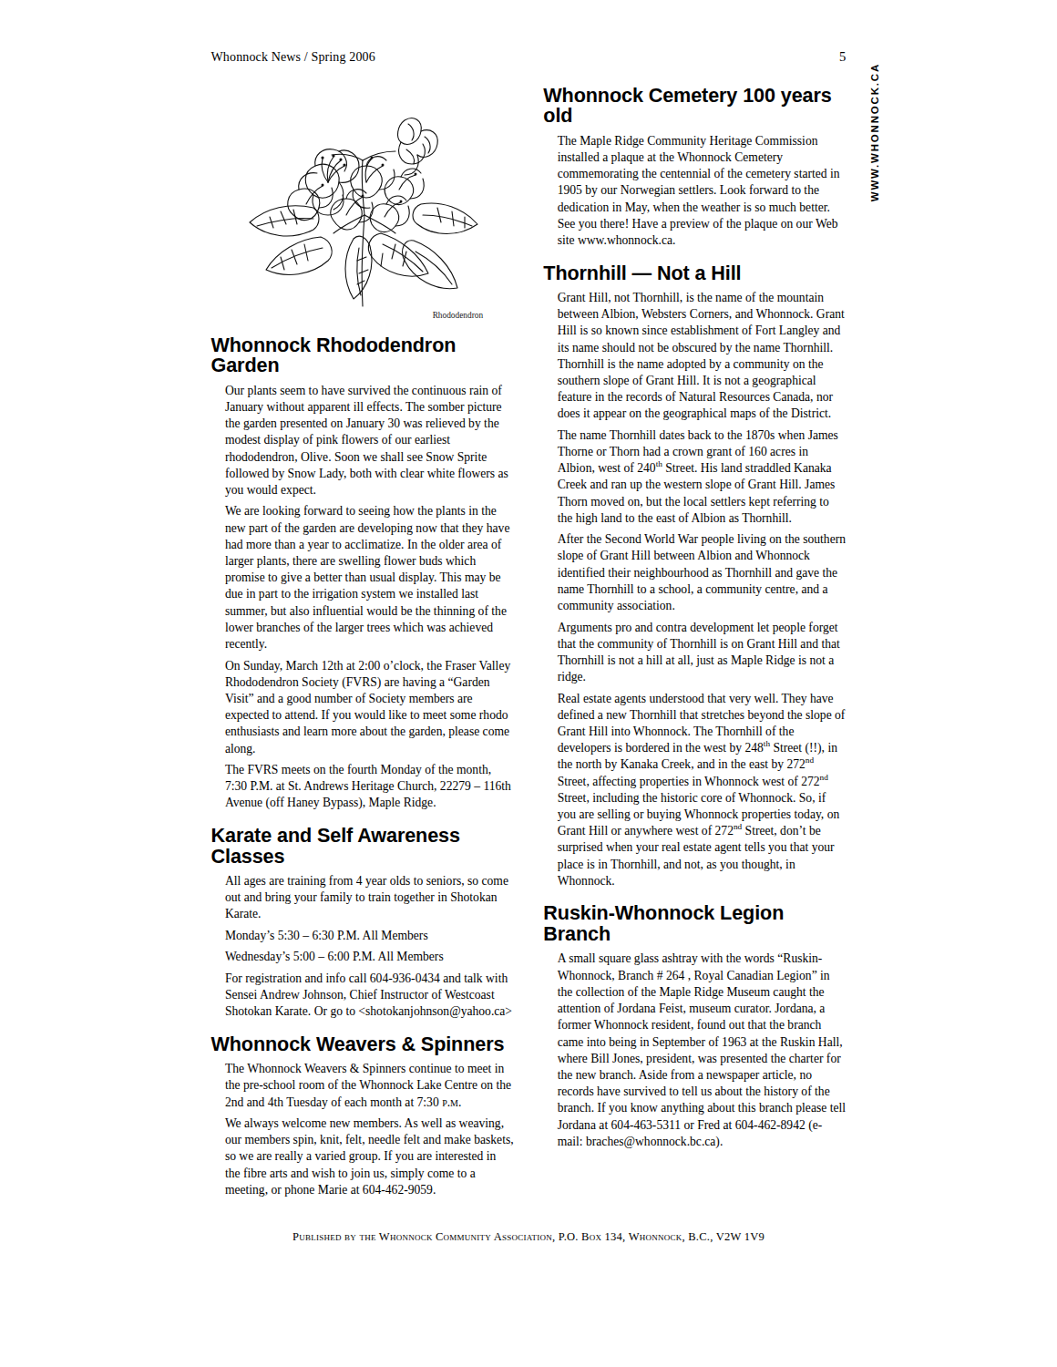WWW.WHONNOCK.CA
Whonnock News / Spring 2006 5
Rhododendron
Whonnock Rhododendron Garden
Our plants seem to have survived the continuous rain of January without apparent ill effects. The somber picture the garden presented on January 30 was relieved by the modest display of pink flowers of our earliest rhododendron, Olive. Soon we shall see Snow Sprite followed by Snow Lady, both with clear white flowers as you would expect.
We are looking forward to seeing how the plants in the new part of the garden are developing now that they have had more than a year to acclimatize. In the older area of larger plants, there are swelling flower buds which promise to give a better than usual display. This may be due in part to the irrigation system we installed last summer, but also influential would be the thinning of the lower branches of the larger trees which was achieved recently.
On Sunday, March 12th at 2:00 o’clock, the Fraser Valley Rhododendron Society (FVRS) are having a “Garden Visit” and a good number of Society members are expected to attend. If you would like to meet some rhodo enthusiasts and learn more about the garden, please come along.
The FVRS meets on the fourth Monday of the month, 7:30 P.M. at St. Andrews Heritage Church, 22279 – 116th Avenue (off Haney Bypass), Maple Ridge.
Karate and Self Awareness Classes
All ages are training from 4 year olds to seniors, so come out and bring your family to train together in Shotokan Karate.
Monday’s 5:30 – 6:30 P.M. All Members
Wednesday’s 5:00 – 6:00 P.M. All Members
For registration and info call 604-936-0434 and talk with Sensei Andrew Johnson, Chief Instructor of Westcoast Shotokan Karate. Or go to <shotokanjohnson@yahoo.ca>
Whonnock Weavers & Spinners
The Whonnock Weavers & Spinners continue to meet in the pre-school room of the Whonnock Lake Centre on the 2nd and 4th Tuesday of each month at 7:30 p.m.
We always welcome new members. As well as weaving, our members spin, knit, felt, needle felt and make baskets, so we are really a varied group. If you are interested in the fibre arts and wish to join us, simply come to a meeting, or phone Marie at 604-462-9059.
Whonnock Cemetery 100 years old
The Maple Ridge Community Heritage Commission installed a plaque at the Whonnock Cemetery commemorating the centennial of the cemetery started in 1905 by our Norwegian settlers. Look forward to the dedication in May, when the weather is so much better. See you there! Have a preview of the plaque on our Web site www.whonnock.ca.
Thornhill — Not a Hill
Grant Hill, not Thornhill, is the name of the mountain between Albion, Websters Corners, and Whonnock. Grant Hill is so known since establishment of Fort Langley and its name should not be obscured by the name Thornhill. Thornhill is the name adopted by a community on the southern slope of Grant Hill. It is not a geographical feature in the records of Natural Resources Canada, nor does it appear on the geographical maps of the District.
The name Thornhill dates back to the 1870s when James Thorne or Thorn had a crown grant of 160 acres in Albion, west of 240th Street. His land straddled Kanaka Creek and ran up the western slope of Grant Hill. James Thorn moved on, but the local settlers kept referring to the high land to the east of Albion as Thornhill.
After the Second World War people living on the southern slope of Grant Hill between Albion and Whonnock identified their neighbourhood as Thornhill and gave the name Thornhill to a school, a community centre, and a community association.
Arguments pro and contra development let people forget that the community of Thornhill is on Grant Hill and that Thornhill is not a hill at all, just as Maple Ridge is not a ridge.
Real estate agents understood that very well. They have defined a new Thornhill that stretches beyond the slope of Grant Hill into Whonnock. The Thornhill of the developers is bordered in the west by 248th Street (!!), in the north by Kanaka Creek, and in the east by 272nd Street, affecting properties in Whonnock west of 272nd Street, including the historic core of Whonnock. So, if you are selling or buying Whonnock properties today, on Grant Hill or anywhere west of 272nd Street, don’t be surprised when your real estate agent tells you that your place is in Thornhill, and not, as you thought, in Whonnock.
Ruskin-Whonnock Legion Branch
A small square glass ashtray with the words “Ruskin-Whonnock, Branch # 264 , Royal Canadian Legion” in the collection of the Maple Ridge Museum caught the attention of Jordana Feist, museum curator. Jordana, a former Whonnock resident, found out that the branch came into being in September of 1963 at the Ruskin Hall, where Bill Jones, president, was presented the charter for the new branch. Aside from a newspaper article, no records have survived to tell us about the history of the branch. If you know anything about this branch please tell Jordana at 604-463-5311 or Fred at 604-462-8942 (e-mail: braches@whonnock.bc.ca).
Published by the Whonnock Community Association, P.O. Box 134, Whonnock, B.C., V2W 1V9